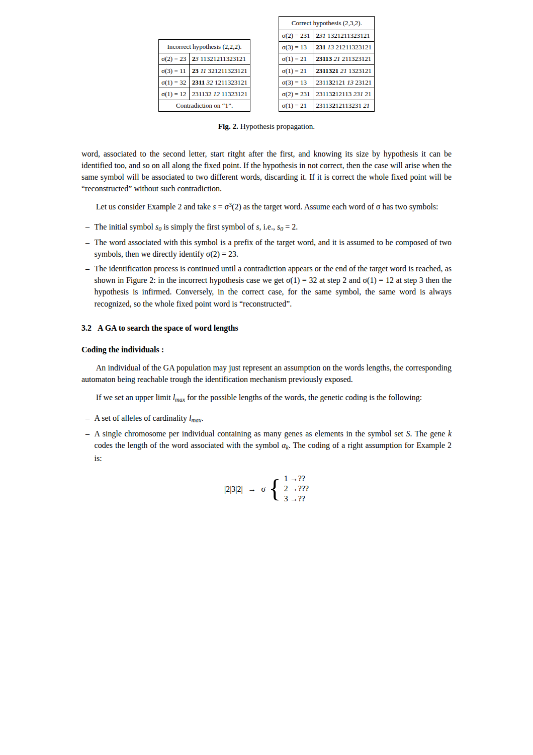Incorrect hypothesis (2,2,2).
| σ(2) = 23 | 2 3 11321211323121 |
| σ(3) = 11 | 23 11 321211323121 |
| σ(1) = 32 | 2311 32 1211323121 |
| σ(1) = 12 | 231132 12 11323121 |
| Contradiction on “1”. |
Correct hypothesis (2,3,2).
| σ(2) = 231 | 2 31 1321211323121 |
| σ(3) = 13 | 231 13 21211323121 |
| σ(1) = 21 | 23113 21 211323121 |
| σ(1) = 21 | 2311321 21 1323121 |
| σ(3) = 13 | 2311 3 2121 13 23121 |
| σ(2) = 231 | 23113 2 12113 231 21 |
| σ(1) = 21 | 23113 2 12113231 21 |
Fig. 2. Hypothesis propagation.
word, associated to the second letter, start ritght after the first, and knowing its size by hypothesis it can be identified too, and so on all along the fixed point. If the hypothesis in not correct, then the case will arise when the same symbol will be associated to two different words, discarding it. If it is correct the whole fixed point will be “reconstructed” without such contradiction.
Let us consider Example 2 and take s = σ3(2) as the target word. Assume each word of σ has two symbols:
The initial symbol s0 is simply the first symbol of s, i.e., s0 = 2.
The word associated with this symbol is a prefix of the target word, and it is assumed to be composed of two symbols, then we directly identify σ(2) = 23.
The identification process is continued until a contradiction appears or the end of the target word is reached, as shown in Figure 2: in the incorrect hypothesis case we get σ(1) = 32 at step 2 and σ(1) = 12 at step 3 then the hypothesis is infirmed. Conversely, in the correct case, for the same symbol, the same word is always recognized, so the whole fixed point word is “reconstructed”.
3.2 A GA to search the space of word lengths
Coding the individuals :
An individual of the GA population may just represent an assumption on the words lengths, the corresponding automaton being reachable trough the identification mechanism previously exposed.
If we set an upper limit lmax for the possible lengths of the words, the genetic coding is the following:
A set of alleles of cardinality lmax.
A single chromosome per individual containing as many genes as elements in the symbol set S. The gene k codes the length of the word associated with the symbol αk. The coding of a right assumption for Example 2 is:
|2|3|2| → σ { 1 →??
2 →???
3 →??